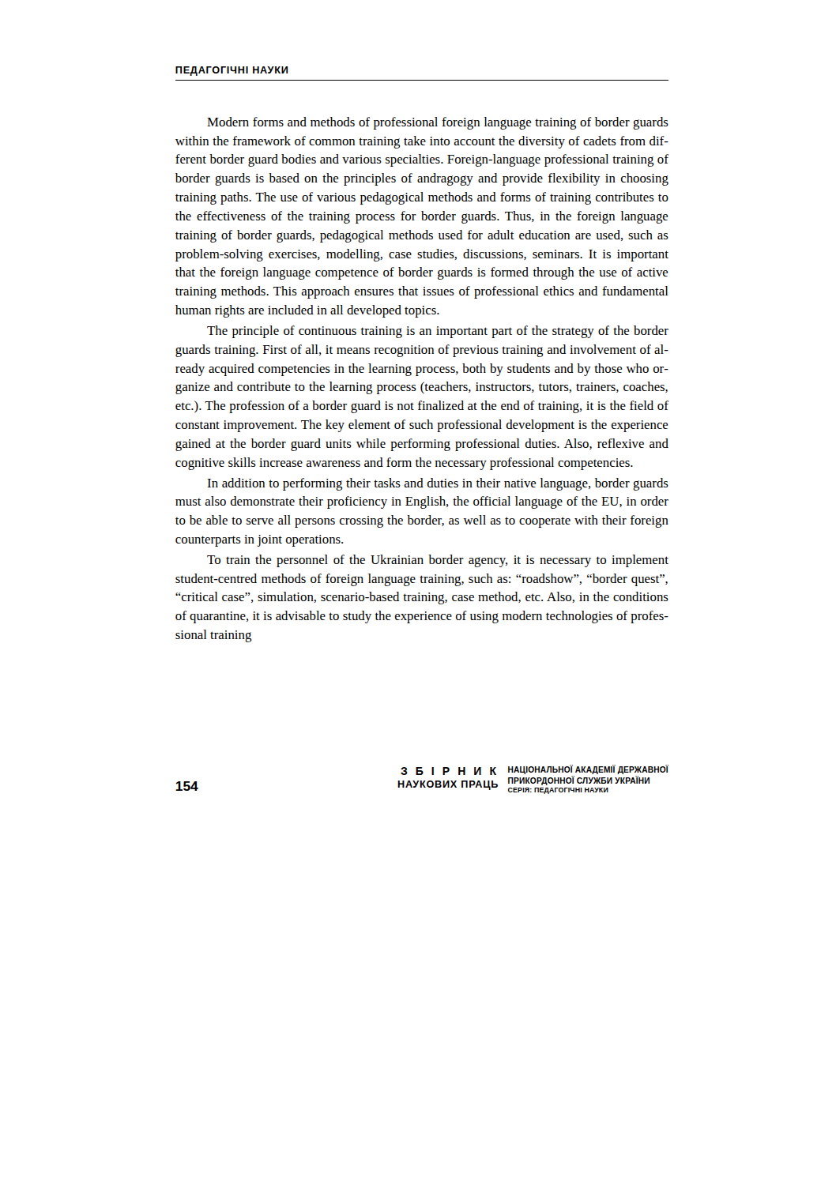ПЕДАГОГІЧНІ НАУКИ
Modern forms and methods of professional foreign language training of border guards within the framework of common training take into account the diversity of cadets from different border guard bodies and various specialties. Foreign-language professional training of border guards is based on the principles of andragogy and provide flexibility in choosing training paths. The use of various pedagogical methods and forms of training contributes to the effectiveness of the training process for border guards. Thus, in the foreign language training of border guards, pedagogical methods used for adult education are used, such as problem-solving exercises, modelling, case studies, discussions, seminars. It is important that the foreign language competence of border guards is formed through the use of active training methods. This approach ensures that issues of professional ethics and fundamental human rights are included in all developed topics.
The principle of continuous training is an important part of the strategy of the border guards training. First of all, it means recognition of previous training and involvement of already acquired competencies in the learning process, both by students and by those who organize and contribute to the learning process (teachers, instructors, tutors, trainers, coaches, etc.). The profession of a border guard is not finalized at the end of training, it is the field of constant improvement. The key element of such professional development is the experience gained at the border guard units while performing professional duties. Also, reflexive and cognitive skills increase awareness and form the necessary professional competencies.
In addition to performing their tasks and duties in their native language, border guards must also demonstrate their proficiency in English, the official language of the EU, in order to be able to serve all persons crossing the border, as well as to cooperate with their foreign counterparts in joint operations.
To train the personnel of the Ukrainian border agency, it is necessary to implement student-centred methods of foreign language training, such as: “roadshow”, “border quest”, “critical case”, simulation, scenario-based training, case method, etc. Also, in the conditions of quarantine, it is advisable to study the experience of using modern technologies of professional training
154
З Б І Р Н И К
НАУКОВИХ ПРАЦЬ
НАЦІОНАЛЬНОЇ АКАДЕМІЇ ДЕРЖАВНОЇ
ПРИКОРДОННОЇ СЛУЖБИ УКРАЇНИ
СЕРІЯ: ПЕДАГОГІЧНІ НАУКИ